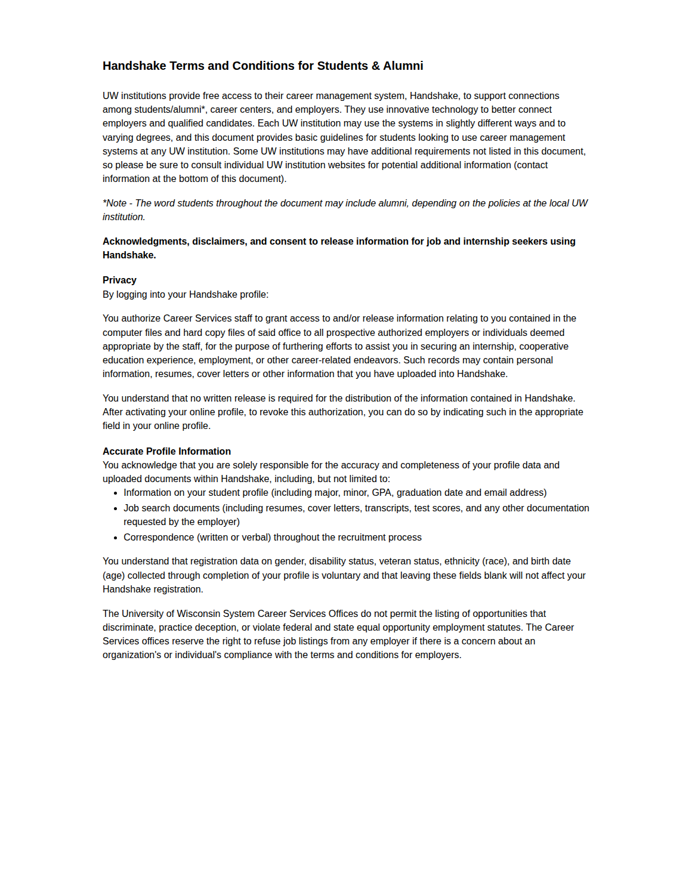Handshake Terms and Conditions for Students & Alumni
UW institutions provide free access to their career management system, Handshake, to support connections among students/alumni*, career centers, and employers. They use innovative technology to better connect employers and qualified candidates. Each UW institution may use the systems in slightly different ways and to varying degrees, and this document provides basic guidelines for students looking to use career management systems at any UW institution. Some UW institutions may have additional requirements not listed in this document, so please be sure to consult individual UW institution websites for potential additional information (contact information at the bottom of this document).
*Note - The word students throughout the document may include alumni, depending on the policies at the local UW institution.
Acknowledgments, disclaimers, and consent to release information for job and internship seekers using Handshake.
Privacy
By logging into your Handshake profile:
You authorize Career Services staff to grant access to and/or release information relating to you contained in the computer files and hard copy files of said office to all prospective authorized employers or individuals deemed appropriate by the staff, for the purpose of furthering efforts to assist you in securing an internship, cooperative education experience, employment, or other career-related endeavors. Such records may contain personal information, resumes, cover letters or other information that you have uploaded into Handshake.
You understand that no written release is required for the distribution of the information contained in Handshake. After activating your online profile, to revoke this authorization, you can do so by indicating such in the appropriate field in your online profile.
Accurate Profile Information
You acknowledge that you are solely responsible for the accuracy and completeness of your profile data and uploaded documents within Handshake, including, but not limited to:
Information on your student profile (including major, minor, GPA, graduation date and email address)
Job search documents (including resumes, cover letters, transcripts, test scores, and any other documentation requested by the employer)
Correspondence (written or verbal) throughout the recruitment process
You understand that registration data on gender, disability status, veteran status, ethnicity (race), and birth date (age) collected through completion of your profile is voluntary and that leaving these fields blank will not affect your Handshake registration.
The University of Wisconsin System Career Services Offices do not permit the listing of opportunities that discriminate, practice deception, or violate federal and state equal opportunity employment statutes. The Career Services offices reserve the right to refuse job listings from any employer if there is a concern about an organization's or individual's compliance with the terms and conditions for employers.